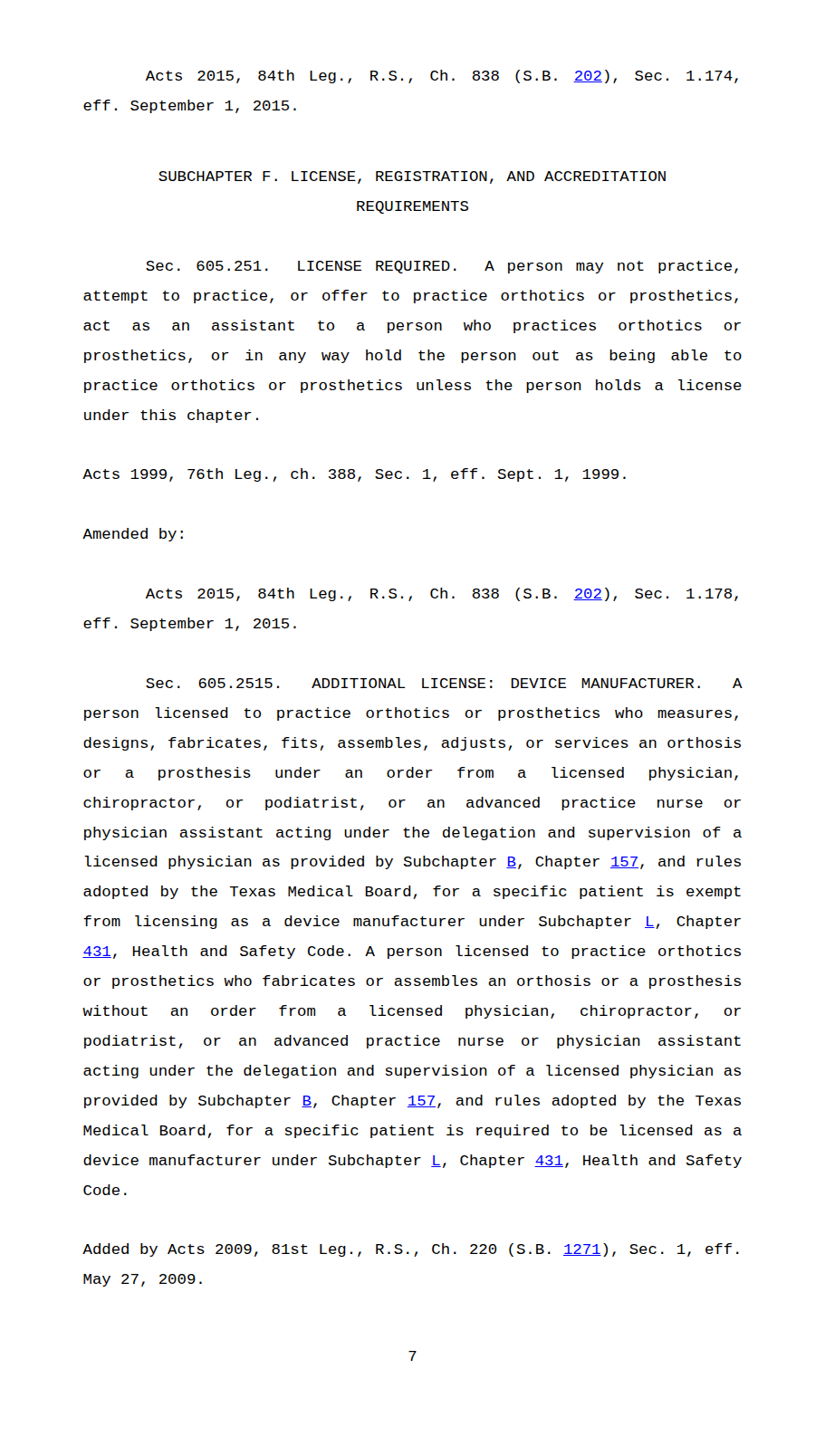Acts 2015, 84th Leg., R.S., Ch. 838 (S.B. 202), Sec. 1.174, eff. September 1, 2015.
SUBCHAPTER F. LICENSE, REGISTRATION, AND ACCREDITATION
REQUIREMENTS
Sec. 605.251. LICENSE REQUIRED. A person may not practice, attempt to practice, or offer to practice orthotics or prosthetics, act as an assistant to a person who practices orthotics or prosthetics, or in any way hold the person out as being able to practice orthotics or prosthetics unless the person holds a license under this chapter.
Acts 1999, 76th Leg., ch. 388, Sec. 1, eff. Sept. 1, 1999.
Amended by:
Acts 2015, 84th Leg., R.S., Ch. 838 (S.B. 202), Sec. 1.178, eff. September 1, 2015.
Sec. 605.2515. ADDITIONAL LICENSE: DEVICE MANUFACTURER. A person licensed to practice orthotics or prosthetics who measures, designs, fabricates, fits, assembles, adjusts, or services an orthosis or a prosthesis under an order from a licensed physician, chiropractor, or podiatrist, or an advanced practice nurse or physician assistant acting under the delegation and supervision of a licensed physician as provided by Subchapter B, Chapter 157, and rules adopted by the Texas Medical Board, for a specific patient is exempt from licensing as a device manufacturer under Subchapter L, Chapter 431, Health and Safety Code. A person licensed to practice orthotics or prosthetics who fabricates or assembles an orthosis or a prosthesis without an order from a licensed physician, chiropractor, or podiatrist, or an advanced practice nurse or physician assistant acting under the delegation and supervision of a licensed physician as provided by Subchapter B, Chapter 157, and rules adopted by the Texas Medical Board, for a specific patient is required to be licensed as a device manufacturer under Subchapter L, Chapter 431, Health and Safety Code.
Added by Acts 2009, 81st Leg., R.S., Ch. 220 (S.B. 1271), Sec. 1, eff. May 27, 2009.
7